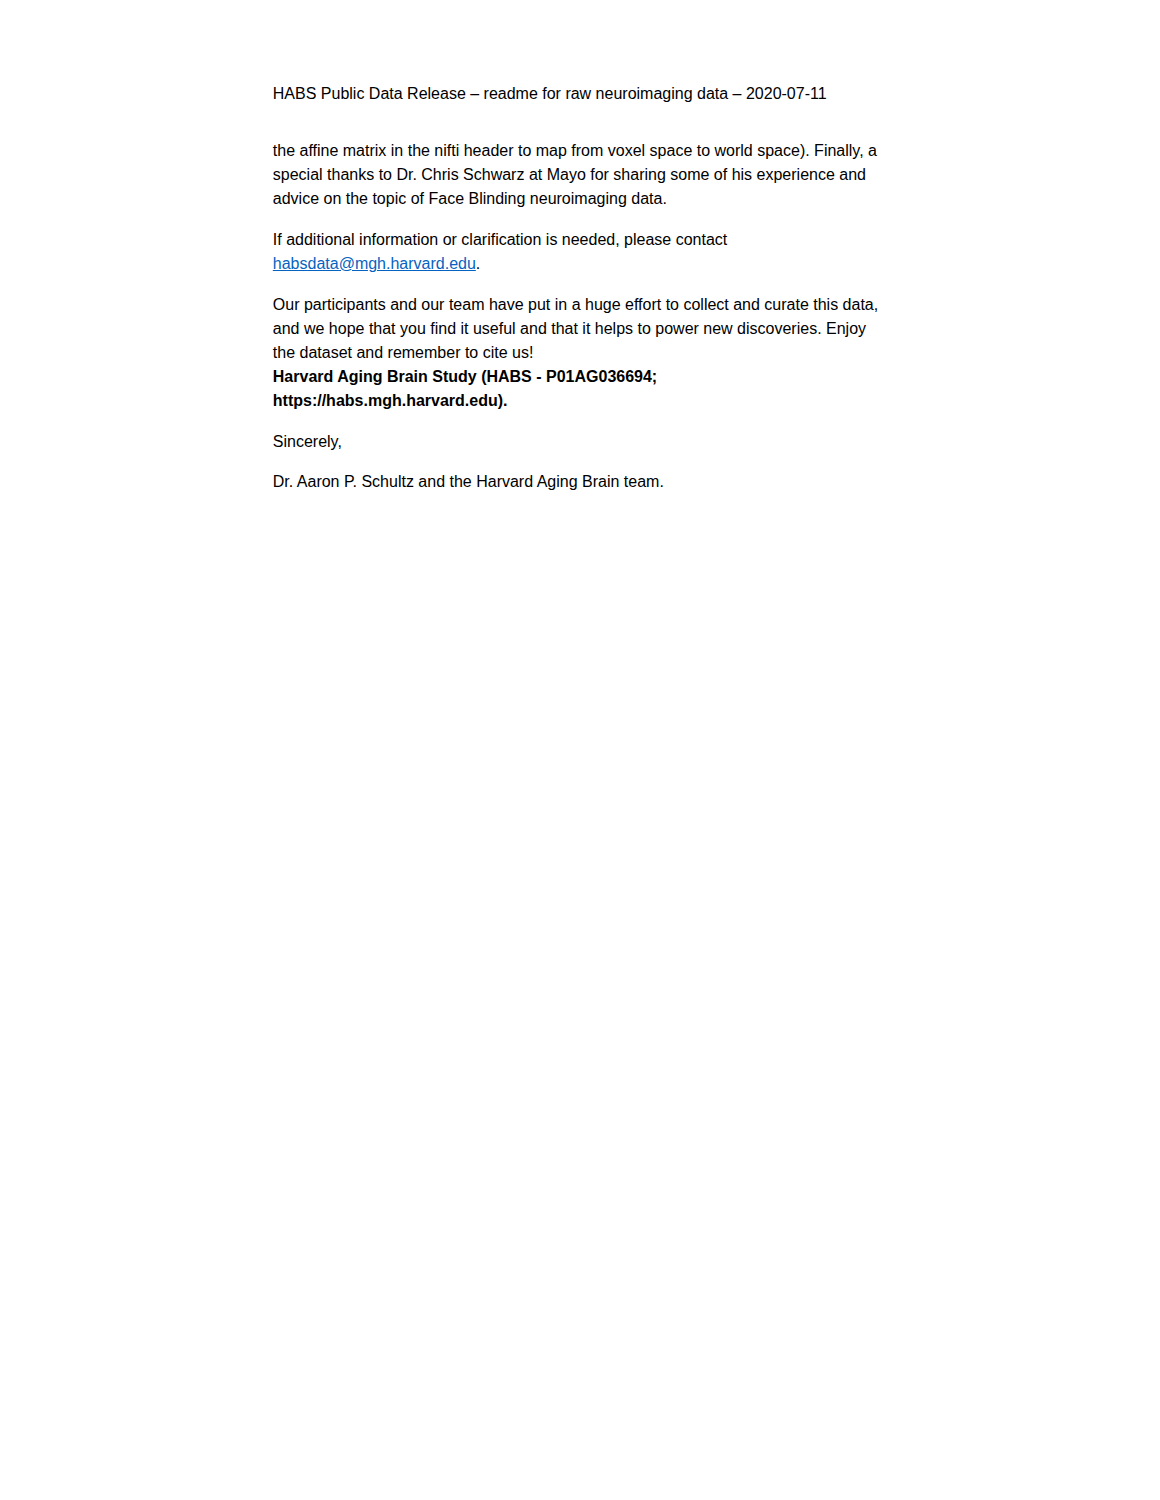HABS Public Data Release – readme for raw neuroimaging data – 2020-07-11
the affine matrix in the nifti header to map from voxel space to world space). Finally, a special thanks to Dr. Chris Schwarz at Mayo for sharing some of his experience and advice on the topic of Face Blinding neuroimaging data.
If additional information or clarification is needed, please contact habsdata@mgh.harvard.edu.
Our participants and our team have put in a huge effort to collect and curate this data, and we hope that you find it useful and that it helps to power new discoveries. Enjoy the dataset and remember to cite us!
Harvard Aging Brain Study (HABS - P01AG036694; https://habs.mgh.harvard.edu).
Sincerely,
Dr. Aaron P. Schultz and the Harvard Aging Brain team.